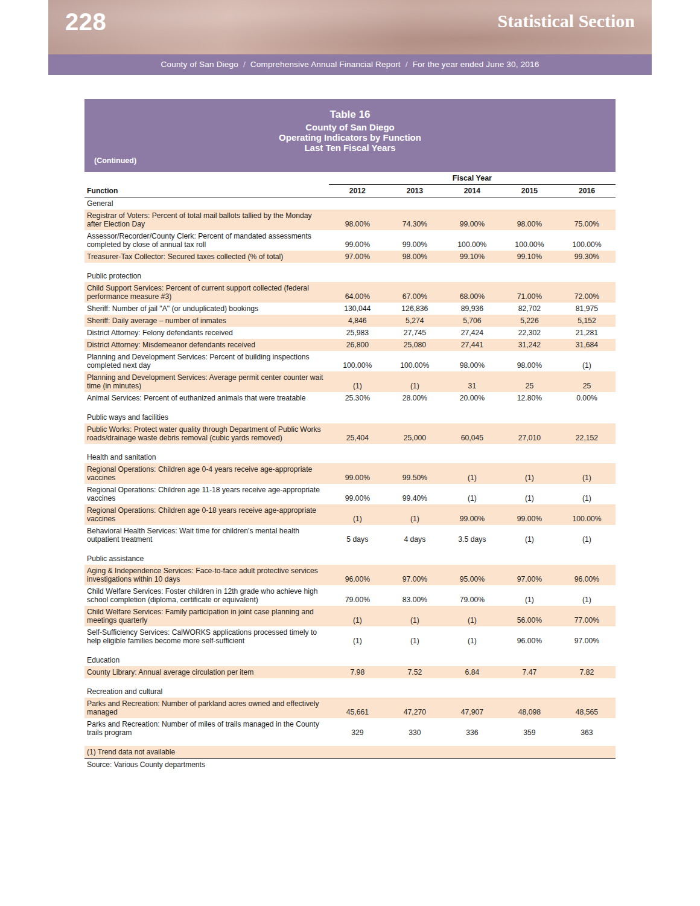228
Statistical Section
County of San Diego / Comprehensive Annual Financial Report / For the year ended June 30, 2016
Table 16
County of San Diego
Operating Indicators by Function
Last Ten Fiscal Years
(Continued)
| | Fiscal Year |
| --- | --- |
| Function | 2012 | 2013 | 2014 | 2015 | 2016 |
| General | | | | | |
| Registrar of Voters: Percent of total mail ballots tallied by the Monday after Election Day | 98.00% | 74.30% | 99.00% | 98.00% | 75.00% |
| Assessor/Recorder/County Clerk: Percent of mandated assessments completed by close of annual tax roll | 99.00% | 99.00% | 100.00% | 100.00% | 100.00% |
| Treasurer-Tax Collector: Secured taxes collected (% of total) | 97.00% | 98.00% | 99.10% | 99.10% | 99.30% |
| Public protection | | | | | |
| Child Support Services: Percent of current support collected (federal performance measure #3) | 64.00% | 67.00% | 68.00% | 71.00% | 72.00% |
| Sheriff: Number of jail "A" (or unduplicated) bookings | 130,044 | 126,836 | 89,936 | 82,702 | 81,975 |
| Sheriff: Daily average – number of inmates | 4,846 | 5,274 | 5,706 | 5,226 | 5,152 |
| District Attorney: Felony defendants received | 25,983 | 27,745 | 27,424 | 22,302 | 21,281 |
| District Attorney: Misdemeanor defendants received | 26,800 | 25,080 | 27,441 | 31,242 | 31,684 |
| Planning and Development Services: Percent of building inspections completed next day | 100.00% | 100.00% | 98.00% | 98.00% | (1) |
| Planning and Development Services: Average permit center counter wait time (in minutes) | (1) | (1) | 31 | 25 | 25 |
| Animal Services: Percent of euthanized animals that were treatable | 25.30% | 28.00% | 20.00% | 12.80% | 0.00% |
| Public ways and facilities | | | | | |
| Public Works: Protect water quality through Department of Public Works roads/drainage waste debris removal (cubic yards removed) | 25,404 | 25,000 | 60,045 | 27,010 | 22,152 |
| Health and sanitation | | | | | |
| Regional Operations: Children age 0-4 years receive age-appropriate vaccines | 99.00% | 99.50% | (1) | (1) | (1) |
| Regional Operations: Children age 11-18 years receive age-appropriate vaccines | 99.00% | 99.40% | (1) | (1) | (1) |
| Regional Operations: Children age 0-18 years receive age-appropriate vaccines | (1) | (1) | 99.00% | 99.00% | 100.00% |
| Behavioral Health Services: Wait time for children's mental health outpatient treatment | 5 days | 4 days | 3.5 days | (1) | (1) |
| Public assistance | | | | | |
| Aging & Independence Services: Face-to-face adult protective services investigations within 10 days | 96.00% | 97.00% | 95.00% | 97.00% | 96.00% |
| Child Welfare Services: Foster children in 12th grade who achieve high school completion (diploma, certificate or equivalent) | 79.00% | 83.00% | 79.00% | (1) | (1) |
| Child Welfare Services: Family participation in joint case planning and meetings quarterly | (1) | (1) | (1) | 56.00% | 77.00% |
| Self-Sufficiency Services: CalWORKS applications processed timely to help eligible families become more self-sufficient | (1) | (1) | (1) | 96.00% | 97.00% |
| Education | | | | | |
| County Library: Annual average circulation per item | 7.98 | 7.52 | 6.84 | 7.47 | 7.82 |
| Recreation and cultural | | | | | |
| Parks and Recreation: Number of parkland acres owned and effectively managed | 45,661 | 47,270 | 47,907 | 48,098 | 48,565 |
| Parks and Recreation: Number of miles of trails managed in the County trails program | 329 | 330 | 336 | 359 | 363 |
| (1) Trend data not available |
| Source: Various County departments |